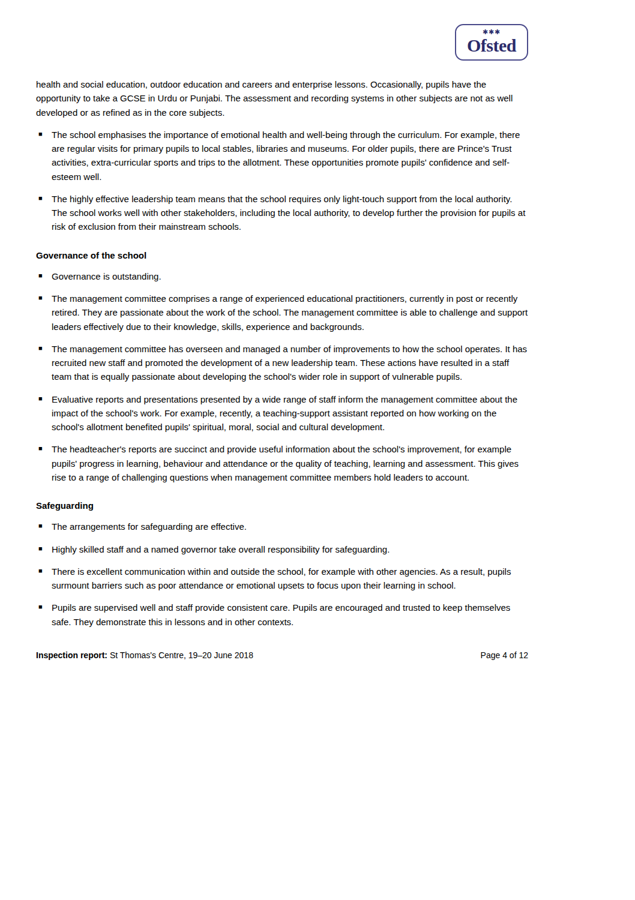✱✱✱ Ofsted
health and social education, outdoor education and careers and enterprise lessons. Occasionally, pupils have the opportunity to take a GCSE in Urdu or Punjabi. The assessment and recording systems in other subjects are not as well developed or as refined as in the core subjects.
The school emphasises the importance of emotional health and well-being through the curriculum. For example, there are regular visits for primary pupils to local stables, libraries and museums. For older pupils, there are Prince's Trust activities, extra-curricular sports and trips to the allotment. These opportunities promote pupils' confidence and self-esteem well.
The highly effective leadership team means that the school requires only light-touch support from the local authority. The school works well with other stakeholders, including the local authority, to develop further the provision for pupils at risk of exclusion from their mainstream schools.
Governance of the school
Governance is outstanding.
The management committee comprises a range of experienced educational practitioners, currently in post or recently retired. They are passionate about the work of the school. The management committee is able to challenge and support leaders effectively due to their knowledge, skills, experience and backgrounds.
The management committee has overseen and managed a number of improvements to how the school operates. It has recruited new staff and promoted the development of a new leadership team. These actions have resulted in a staff team that is equally passionate about developing the school's wider role in support of vulnerable pupils.
Evaluative reports and presentations presented by a wide range of staff inform the management committee about the impact of the school's work. For example, recently, a teaching-support assistant reported on how working on the school's allotment benefited pupils' spiritual, moral, social and cultural development.
The headteacher's reports are succinct and provide useful information about the school's improvement, for example pupils' progress in learning, behaviour and attendance or the quality of teaching, learning and assessment. This gives rise to a range of challenging questions when management committee members hold leaders to account.
Safeguarding
The arrangements for safeguarding are effective.
Highly skilled staff and a named governor take overall responsibility for safeguarding.
There is excellent communication within and outside the school, for example with other agencies. As a result, pupils surmount barriers such as poor attendance or emotional upsets to focus upon their learning in school.
Pupils are supervised well and staff provide consistent care. Pupils are encouraged and trusted to keep themselves safe. They demonstrate this in lessons and in other contexts.
Inspection report: St Thomas's Centre, 19–20 June 2018
Page 4 of 12